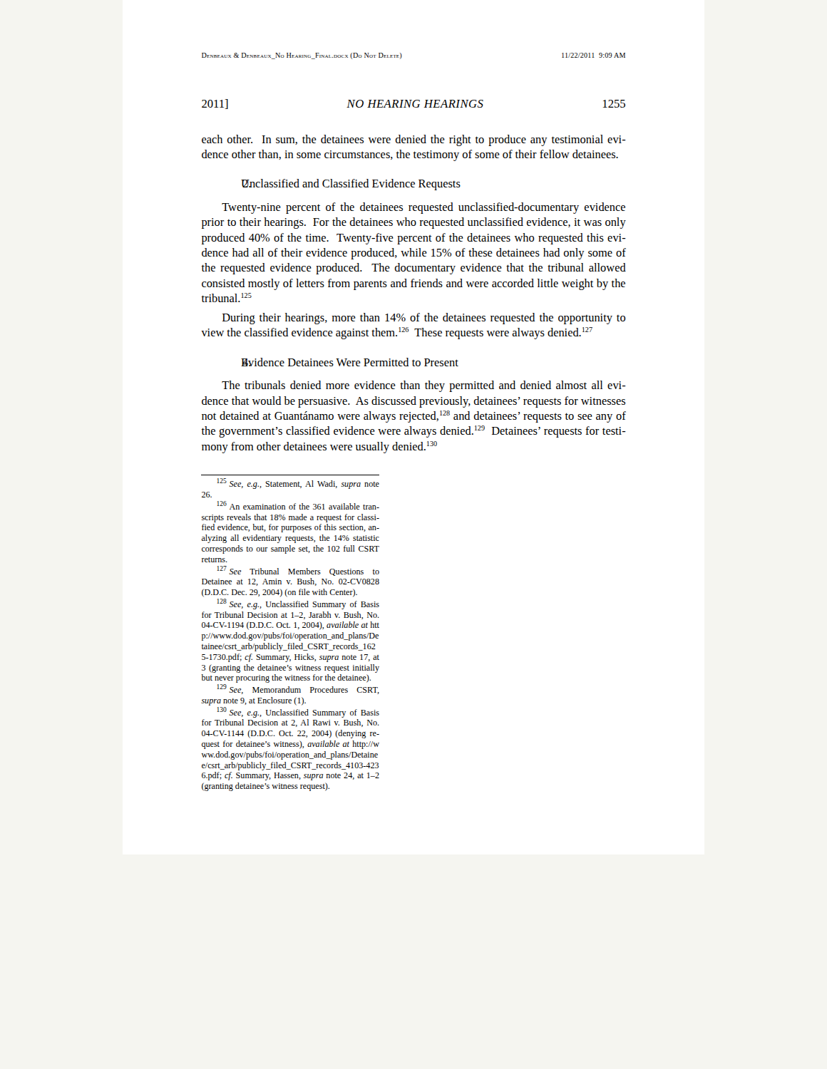Denbeaux & Denbeaux_No Hearing_Final.docx (Do Not Delete) 11/22/2011 9:09 AM
2011] NO HEARING HEARINGS 1255
each other. In sum, the detainees were denied the right to produce any testimonial evidence other than, in some circumstances, the testimony of some of their fellow detainees.
2. Unclassified and Classified Evidence Requests
Twenty-nine percent of the detainees requested unclassified-documentary evidence prior to their hearings. For the detainees who requested unclassified evidence, it was only produced 40% of the time. Twenty-five percent of the detainees who requested this evidence had all of their evidence produced, while 15% of these detainees had only some of the requested evidence produced. The documentary evidence that the tribunal allowed consisted mostly of letters from parents and friends and were accorded little weight by the tribunal.125
During their hearings, more than 14% of the detainees requested the opportunity to view the classified evidence against them.126 These requests were always denied.127
4. Evidence Detainees Were Permitted to Present
The tribunals denied more evidence than they permitted and denied almost all evidence that would be persuasive. As discussed previously, detainees’ requests for witnesses not detained at Guantánamo were always rejected,128 and detainees’ requests to see any of the government’s classified evidence were always denied.129 Detainees’ requests for testimony from other detainees were usually denied.130
125 See, e.g., Statement, Al Wadi, supra note 26.
126 An examination of the 361 available transcripts reveals that 18% made a request for classified evidence, but, for purposes of this section, analyzing all evidentiary requests, the 14% statistic corresponds to our sample set, the 102 full CSRT returns.
127 See Tribunal Members Questions to Detainee at 12, Amin v. Bush, No. 02-CV0828 (D.D.C. Dec. 29, 2004) (on file with Center).
128 See, e.g., Unclassified Summary of Basis for Tribunal Decision at 1–2, Jarabh v. Bush, No. 04-CV-1194 (D.D.C. Oct. 1, 2004), available at http://www.dod.gov/pubs/foi/operation_and_plans/Detainee/csrt_arb/publicly_filed_CSRT_records_1625-1730.pdf; cf. Summary, Hicks, supra note 17, at 3 (granting the detainee’s witness request initially but never procuring the witness for the detainee).
129 See, Memorandum Procedures CSRT, supra note 9, at Enclosure (1).
130 See, e.g., Unclassified Summary of Basis for Tribunal Decision at 2, Al Rawi v. Bush, No. 04-CV-1144 (D.D.C. Oct. 22, 2004) (denying request for detainee’s witness), available at http://www.dod.gov/pubs/foi/operation_and_plans/Detainee/csrt_arb/publicly_filed_CSRT_records_4103-4236.pdf; cf. Summary, Hassen, supra note 24, at 1–2 (granting detainee’s witness request).